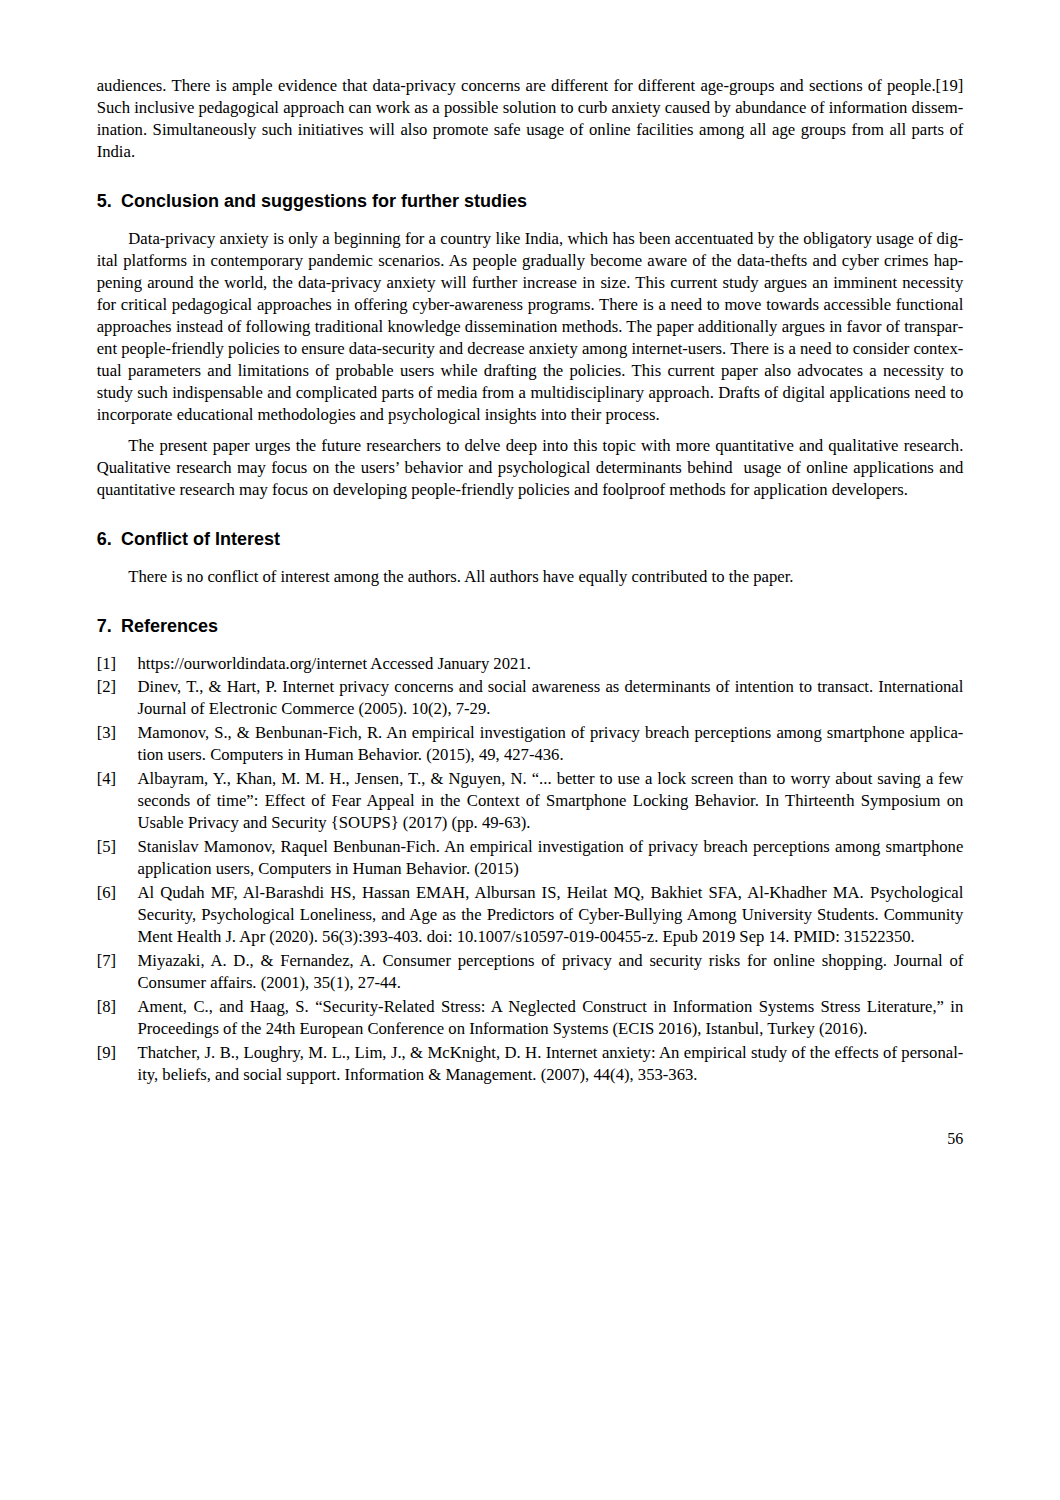audiences. There is ample evidence that data-privacy concerns are different for different age-groups and sections of people.[19] Such inclusive pedagogical approach can work as a possible solution to curb anxiety caused by abundance of information dissemination. Simultaneously such initiatives will also promote safe usage of online facilities among all age groups from all parts of India.
5. Conclusion and suggestions for further studies
Data-privacy anxiety is only a beginning for a country like India, which has been accentuated by the obligatory usage of digital platforms in contemporary pandemic scenarios. As people gradually become aware of the data-thefts and cyber crimes happening around the world, the data-privacy anxiety will further increase in size. This current study argues an imminent necessity for critical pedagogical approaches in offering cyber-awareness programs. There is a need to move towards accessible functional approaches instead of following traditional knowledge dissemination methods. The paper additionally argues in favor of transparent people-friendly policies to ensure data-security and decrease anxiety among internet-users. There is a need to consider contextual parameters and limitations of probable users while drafting the policies. This current paper also advocates a necessity to study such indispensable and complicated parts of media from a multidisciplinary approach. Drafts of digital applications need to incorporate educational methodologies and psychological insights into their process.
The present paper urges the future researchers to delve deep into this topic with more quantitative and qualitative research. Qualitative research may focus on the users’ behavior and psychological determinants behind usage of online applications and quantitative research may focus on developing people-friendly policies and foolproof methods for application developers.
6. Conflict of Interest
There is no conflict of interest among the authors. All authors have equally contributed to the paper.
7. References
https://ourworldindata.org/internet Accessed January 2021.
Dinev, T., & Hart, P. Internet privacy concerns and social awareness as determinants of intention to transact. International Journal of Electronic Commerce (2005). 10(2), 7-29.
Mamonov, S., & Benbunan-Fich, R. An empirical investigation of privacy breach perceptions among smartphone application users. Computers in Human Behavior. (2015), 49, 427-436.
Albayram, Y., Khan, M. M. H., Jensen, T., & Nguyen, N. “... better to use a lock screen than to worry about saving a few seconds of time”: Effect of Fear Appeal in the Context of Smartphone Locking Behavior. In Thirteenth Symposium on Usable Privacy and Security {SOUPS} (2017) (pp. 49-63).
Stanislav Mamonov, Raquel Benbunan-Fich. An empirical investigation of privacy breach perceptions among smartphone application users, Computers in Human Behavior. (2015)
Al Qudah MF, Al-Barashdi HS, Hassan EMAH, Albursan IS, Heilat MQ, Bakhiet SFA, Al-Khadher MA. Psychological Security, Psychological Loneliness, and Age as the Predictors of Cyber-Bullying Among University Students. Community Ment Health J. Apr (2020). 56(3):393-403. doi: 10.1007/s10597-019-00455-z. Epub 2019 Sep 14. PMID: 31522350.
Miyazaki, A. D., & Fernandez, A. Consumer perceptions of privacy and security risks for online shopping. Journal of Consumer affairs. (2001), 35(1), 27-44.
Ament, C., and Haag, S. “Security-Related Stress: A Neglected Construct in Information Systems Stress Literature,” in Proceedings of the 24th European Conference on Information Systems (ECIS 2016), Istanbul, Turkey (2016).
Thatcher, J. B., Loughry, M. L., Lim, J., & McKnight, D. H. Internet anxiety: An empirical study of the effects of personality, beliefs, and social support. Information & Management. (2007), 44(4), 353-363.
56